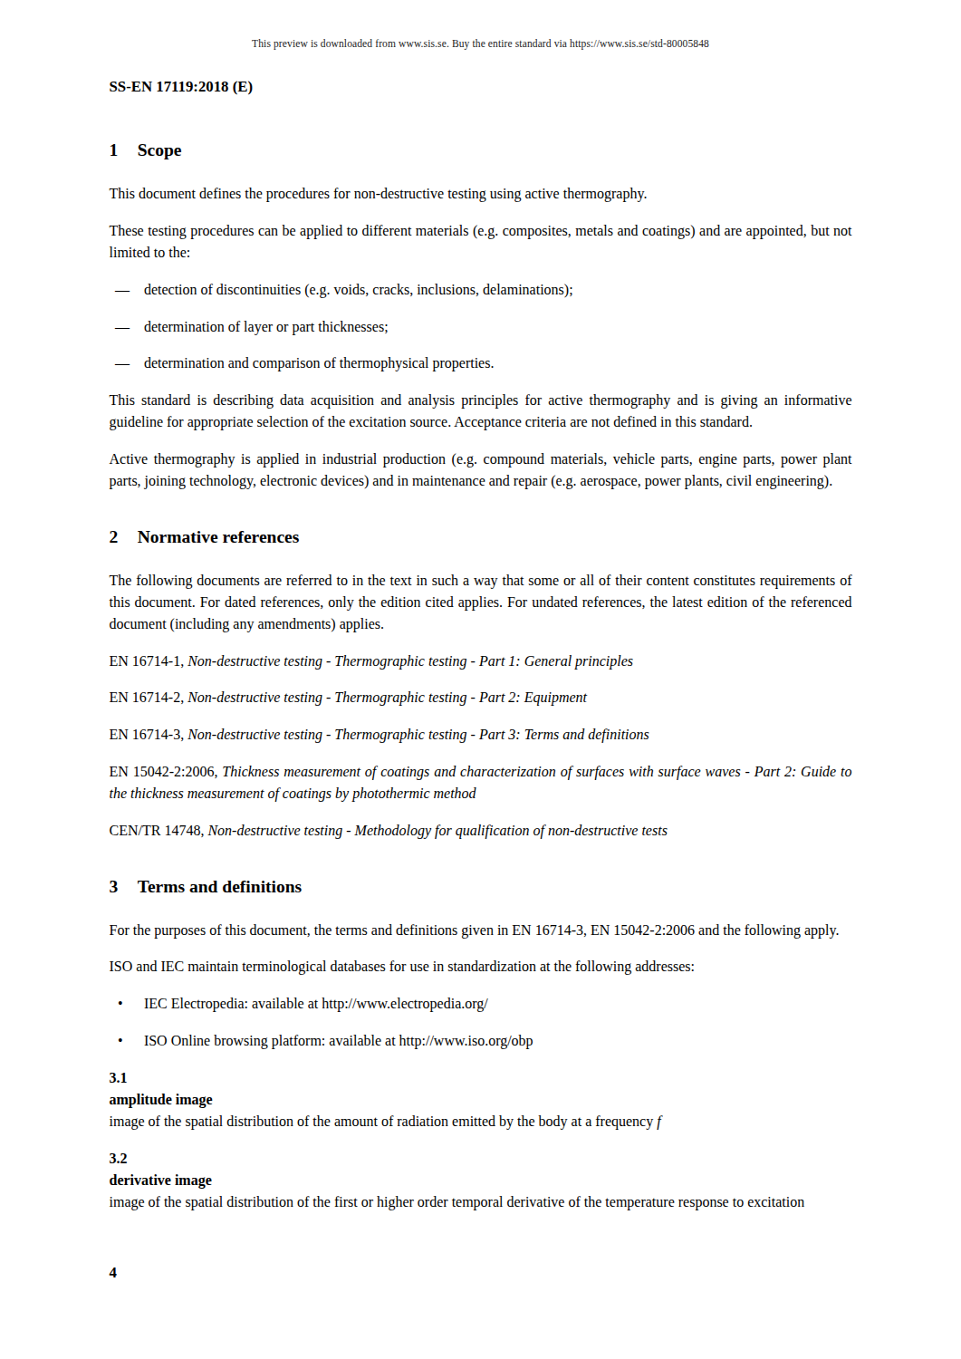This preview is downloaded from www.sis.se. Buy the entire standard via https://www.sis.se/std-80005848
SS-EN 17119:2018 (E)
1 Scope
This document defines the procedures for non-destructive testing using active thermography.
These testing procedures can be applied to different materials (e.g. composites, metals and coatings) and are appointed, but not limited to the:
detection of discontinuities (e.g. voids, cracks, inclusions, delaminations);
determination of layer or part thicknesses;
determination and comparison of thermophysical properties.
This standard is describing data acquisition and analysis principles for active thermography and is giving an informative guideline for appropriate selection of the excitation source. Acceptance criteria are not defined in this standard.
Active thermography is applied in industrial production (e.g. compound materials, vehicle parts, engine parts, power plant parts, joining technology, electronic devices) and in maintenance and repair (e.g. aerospace, power plants, civil engineering).
2 Normative references
The following documents are referred to in the text in such a way that some or all of their content constitutes requirements of this document. For dated references, only the edition cited applies. For undated references, the latest edition of the referenced document (including any amendments) applies.
EN 16714-1, Non-destructive testing - Thermographic testing - Part 1: General principles
EN 16714-2, Non-destructive testing - Thermographic testing - Part 2: Equipment
EN 16714-3, Non-destructive testing - Thermographic testing - Part 3: Terms and definitions
EN 15042-2:2006, Thickness measurement of coatings and characterization of surfaces with surface waves - Part 2: Guide to the thickness measurement of coatings by photothermic method
CEN/TR 14748, Non-destructive testing - Methodology for qualification of non-destructive tests
3 Terms and definitions
For the purposes of this document, the terms and definitions given in EN 16714-3, EN 15042-2:2006 and the following apply.
ISO and IEC maintain terminological databases for use in standardization at the following addresses:
IEC Electropedia: available at http://www.electropedia.org/
ISO Online browsing platform: available at http://www.iso.org/obp
3.1
amplitude image
image of the spatial distribution of the amount of radiation emitted by the body at a frequency f
3.2
derivative image
image of the spatial distribution of the first or higher order temporal derivative of the temperature response to excitation
4